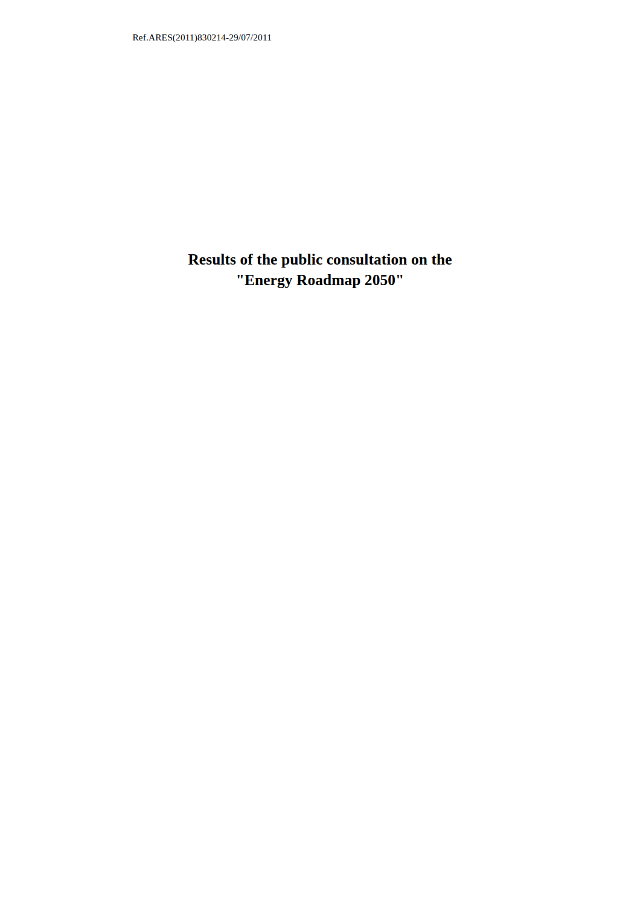Ref.ARES(2011)830214-29/07/2011
Results of the public consultation on the
"Energy Roadmap 2050"